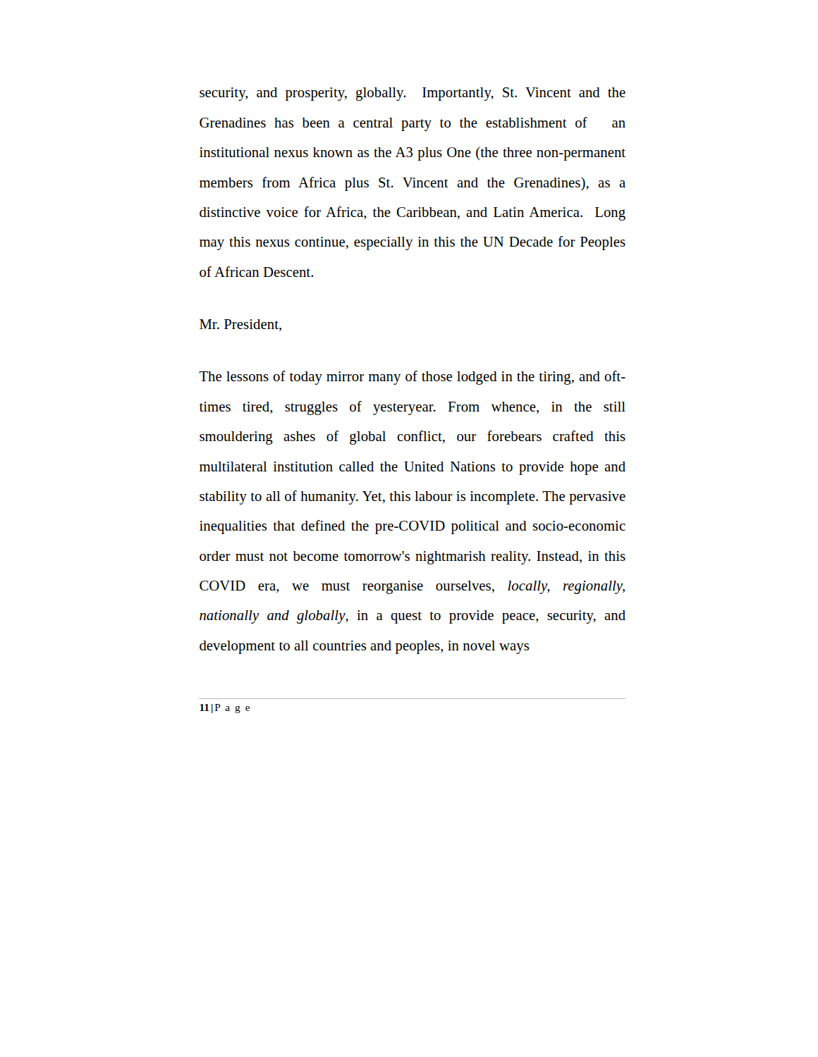security, and prosperity, globally. Importantly, St. Vincent and the Grenadines has been a central party to the establishment of an institutional nexus known as the A3 plus One (the three non-permanent members from Africa plus St. Vincent and the Grenadines), as a distinctive voice for Africa, the Caribbean, and Latin America. Long may this nexus continue, especially in this the UN Decade for Peoples of African Descent.
Mr. President,
The lessons of today mirror many of those lodged in the tiring, and oft-times tired, struggles of yesteryear. From whence, in the still smouldering ashes of global conflict, our forebears crafted this multilateral institution called the United Nations to provide hope and stability to all of humanity. Yet, this labour is incomplete. The pervasive inequalities that defined the pre-COVID political and socio-economic order must not become tomorrow's nightmarish reality. Instead, in this COVID era, we must reorganise ourselves, locally, regionally, nationally and globally, in a quest to provide peace, security, and development to all countries and peoples, in novel ways
11|P a g e